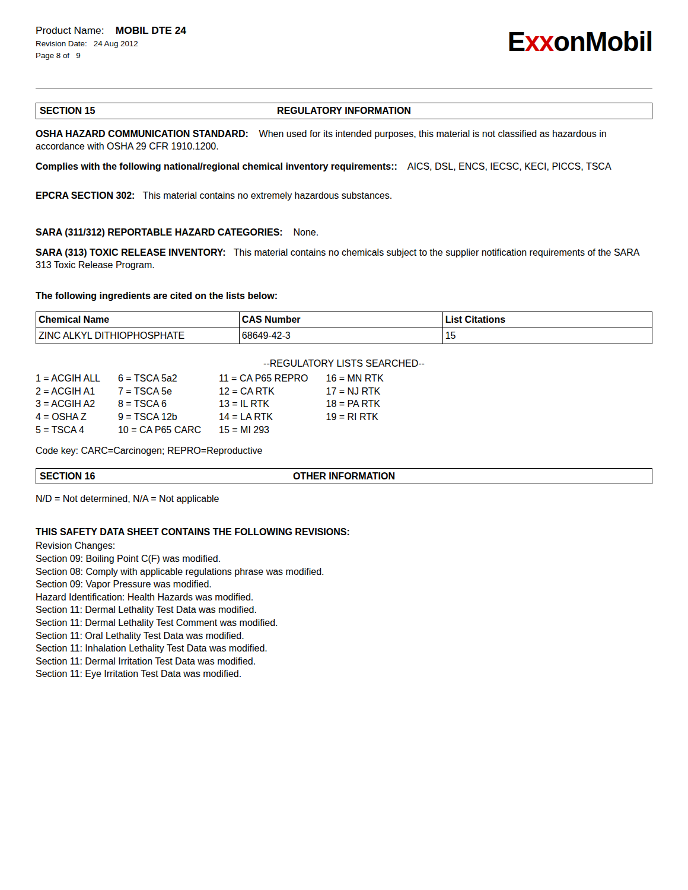ExxonMobil
Product Name: MOBIL DTE 24
Revision Date: 24 Aug 2012
Page 8 of 9
SECTION 15 REGULATORY INFORMATION
OSHA HAZARD COMMUNICATION STANDARD: When used for its intended purposes, this material is not classified as hazardous in accordance with OSHA 29 CFR 1910.1200.
Complies with the following national/regional chemical inventory requirements:: AICS, DSL, ENCS, IECSC, KECI, PICCS, TSCA
EPCRA SECTION 302: This material contains no extremely hazardous substances.
SARA (311/312) REPORTABLE HAZARD CATEGORIES: None.
SARA (313) TOXIC RELEASE INVENTORY: This material contains no chemicals subject to the supplier notification requirements of the SARA 313 Toxic Release Program.
The following ingredients are cited on the lists below:
| Chemical Name | CAS Number | List Citations |
| --- | --- | --- |
| ZINC ALKYL DITHIOPHOSPHATE | 68649-42-3 | 15 |
--REGULATORY LISTS SEARCHED--
| 1 = ACGIH ALL | 6 = TSCA 5a2 | 11 = CA P65 REPRO | 16 = MN RTK |
| 2 = ACGIH A1 | 7 = TSCA 5e | 12 = CA RTK | 17 = NJ RTK |
| 3 = ACGIH A2 | 8 = TSCA 6 | 13 = IL RTK | 18 = PA RTK |
| 4 = OSHA Z | 9 = TSCA 12b | 14 = LA RTK | 19 = RI RTK |
| 5 = TSCA 4 | 10 = CA P65 CARC | 15 = MI 293 | |
Code key: CARC=Carcinogen; REPRO=Reproductive
SECTION 16 OTHER INFORMATION
N/D = Not determined, N/A = Not applicable
THIS SAFETY DATA SHEET CONTAINS THE FOLLOWING REVISIONS:
Revision Changes:
Section 09: Boiling Point C(F) was modified.
Section 08: Comply with applicable regulations phrase was modified.
Section 09: Vapor Pressure was modified.
Hazard Identification: Health Hazards was modified.
Section 11: Dermal Lethality Test Data was modified.
Section 11: Dermal Lethality Test Comment was modified.
Section 11: Oral Lethality Test Data was modified.
Section 11: Inhalation Lethality Test Data was modified.
Section 11: Dermal Irritation Test Data was modified.
Section 11: Eye Irritation Test Data was modified.